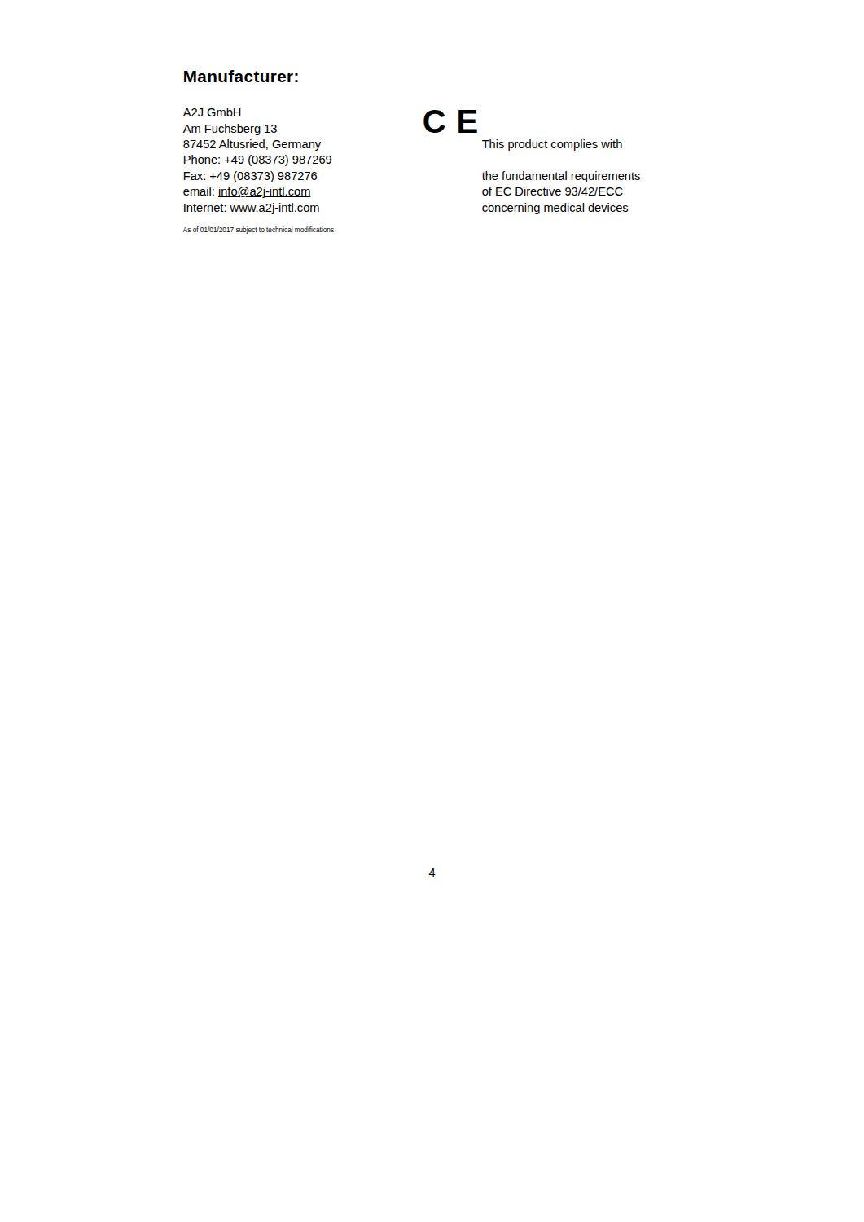Manufacturer:
| A2J GmbH Am Fuchsberg 13 87452 Altusried, Germany Phone: +49 (08373) 987269 Fax: +49 (08373) 987276 email: info@a2j-intl.com Internet: www.a2j-intl.com | C E | This product complies with the fundamental requirements of EC Directive 93/42/ECC concerning medical devices |
As of 01/01/2017 subject to technical modifications
4